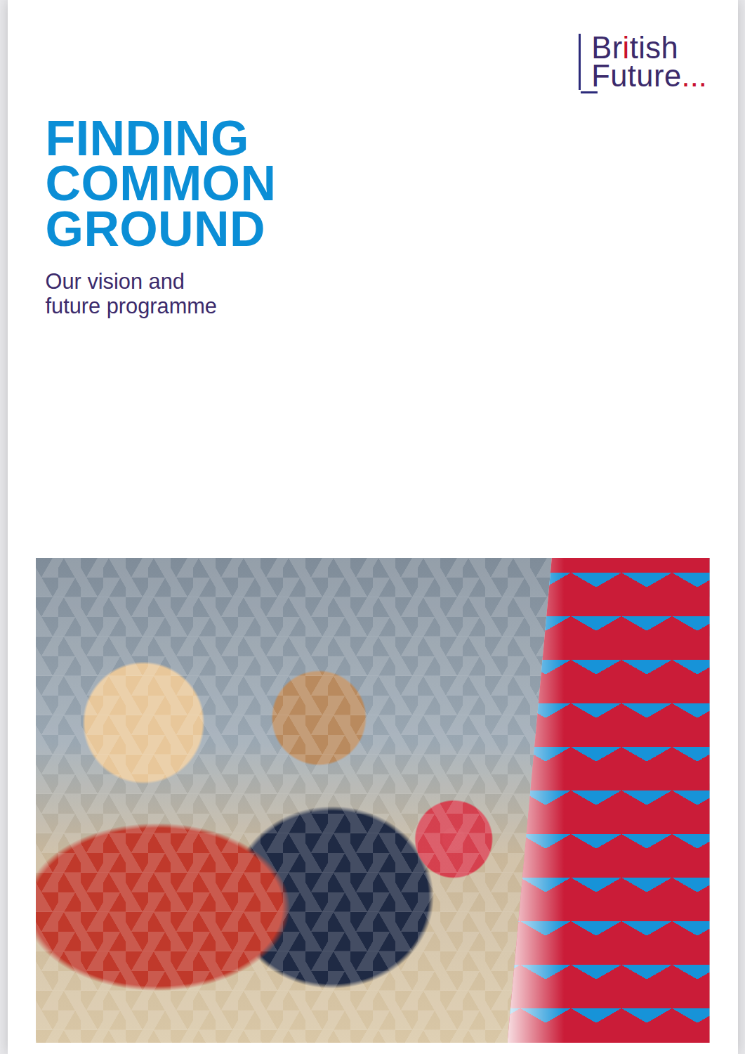British Future...
Finding Common Ground
Our vision and future programme